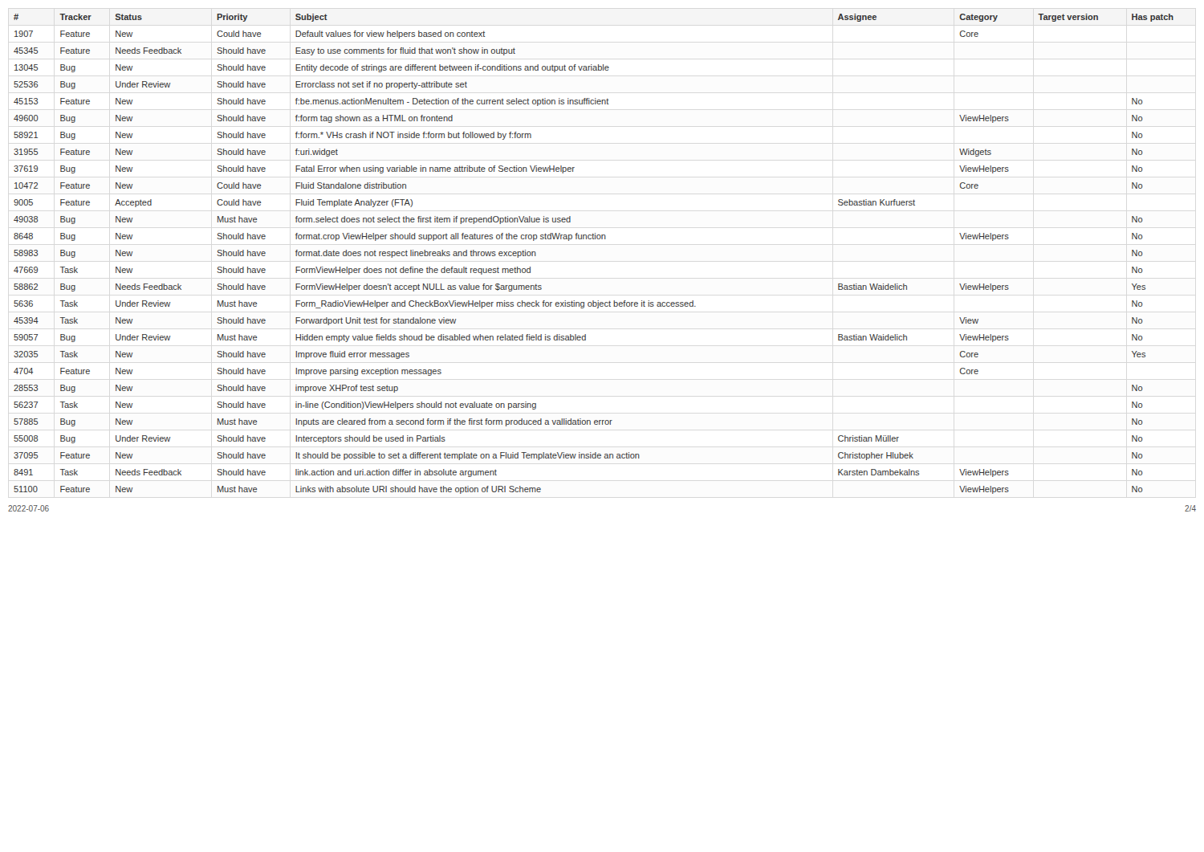| # | Tracker | Status | Priority | Subject | Assignee | Category | Target version | Has patch |
| --- | --- | --- | --- | --- | --- | --- | --- | --- |
| 1907 | Feature | New | Could have | Default values for view helpers based on context | | Core | | |
| 45345 | Feature | Needs Feedback | Should have | Easy to use comments for fluid that won't show in output | | | | |
| 13045 | Bug | New | Should have | Entity decode of strings are different between if-conditions and output of variable | | | | |
| 52536 | Bug | Under Review | Should have | Errorclass not set if no property-attribute set | | | | |
| 45153 | Feature | New | Should have | f:be.menus.actionMenuItem - Detection of the current select option is insufficient | | | | No |
| 49600 | Bug | New | Should have | f:form tag shown as a HTML on frontend | | ViewHelpers | | No |
| 58921 | Bug | New | Should have | f:form.* VHs crash if NOT inside f:form but followed by f:form | | | | No |
| 31955 | Feature | New | Should have | f:uri.widget | | Widgets | | No |
| 37619 | Bug | New | Should have | Fatal Error when using variable in name attribute of Section ViewHelper | | ViewHelpers | | No |
| 10472 | Feature | New | Could have | Fluid Standalone distribution | | Core | | No |
| 9005 | Feature | Accepted | Could have | Fluid Template Analyzer (FTA) | Sebastian Kurfuerst | | | |
| 49038 | Bug | New | Must have | form.select does not select the first item if prependOptionValue is used | | | | No |
| 8648 | Bug | New | Should have | format.crop ViewHelper should support all features of the crop stdWrap function | | ViewHelpers | | No |
| 58983 | Bug | New | Should have | format.date does not respect linebreaks and throws exception | | | | No |
| 47669 | Task | New | Should have | FormViewHelper does not define the default request method | | | | No |
| 58862 | Bug | Needs Feedback | Should have | FormViewHelper doesn't accept NULL as value for $arguments | Bastian Waidelich | ViewHelpers | | Yes |
| 5636 | Task | Under Review | Must have | Form_RadioViewHelper and CheckBoxViewHelper miss check for existing object before it is accessed. | | | | No |
| 45394 | Task | New | Should have | Forwardport Unit test for standalone view | | View | | No |
| 59057 | Bug | Under Review | Must have | Hidden empty value fields shoud be disabled when related field is disabled | Bastian Waidelich | ViewHelpers | | No |
| 32035 | Task | New | Should have | Improve fluid error messages | | Core | | Yes |
| 4704 | Feature | New | Should have | Improve parsing exception messages | | Core | | |
| 28553 | Bug | New | Should have | improve XHProf test setup | | | | No |
| 56237 | Task | New | Should have | in-line (Condition)ViewHelpers should not evaluate on parsing | | | | No |
| 57885 | Bug | New | Must have | Inputs are cleared from a second form if the first form produced a vallidation error | | | | No |
| 55008 | Bug | Under Review | Should have | Interceptors should be used in Partials | Christian Müller | | | No |
| 37095 | Feature | New | Should have | It should be possible to set a different template on a Fluid TemplateView inside an action | Christopher Hlubek | | | No |
| 8491 | Task | Needs Feedback | Should have | link.action and uri.action differ in absolute argument | Karsten Dambekalns | ViewHelpers | | No |
| 51100 | Feature | New | Must have | Links with absolute URI should have the option of URI Scheme | | ViewHelpers | | No |
2022-07-06 2/4